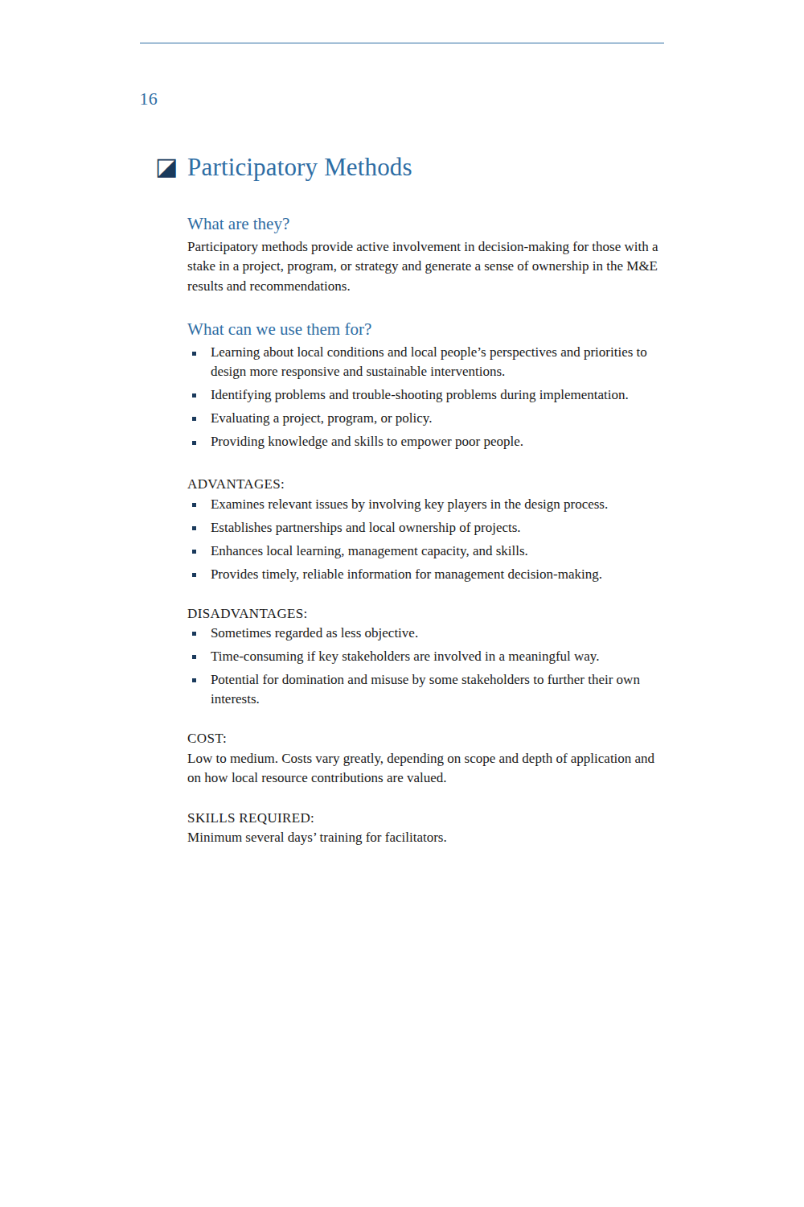16
◪Participatory Methods
What are they?
Participatory methods provide active involvement in decision-making for those with a stake in a project, program, or strategy and generate a sense of ownership in the M&E results and recommendations.
What can we use them for?
Learning about local conditions and local people’s perspectives and priorities to design more responsive and sustainable interventions.
Identifying problems and trouble-shooting problems during implementation.
Evaluating a project, program, or policy.
Providing knowledge and skills to empower poor people.
ADVANTAGES:
Examines relevant issues by involving key players in the design process.
Establishes partnerships and local ownership of projects.
Enhances local learning, management capacity, and skills.
Provides timely, reliable information for management decision-making.
DISADVANTAGES:
Sometimes regarded as less objective.
Time-consuming if key stakeholders are involved in a meaningful way.
Potential for domination and misuse by some stakeholders to further their own interests.
COST:
Low to medium. Costs vary greatly, depending on scope and depth of application and on how local resource contributions are valued.
SKILLS REQUIRED:
Minimum several days’ training for facilitators.